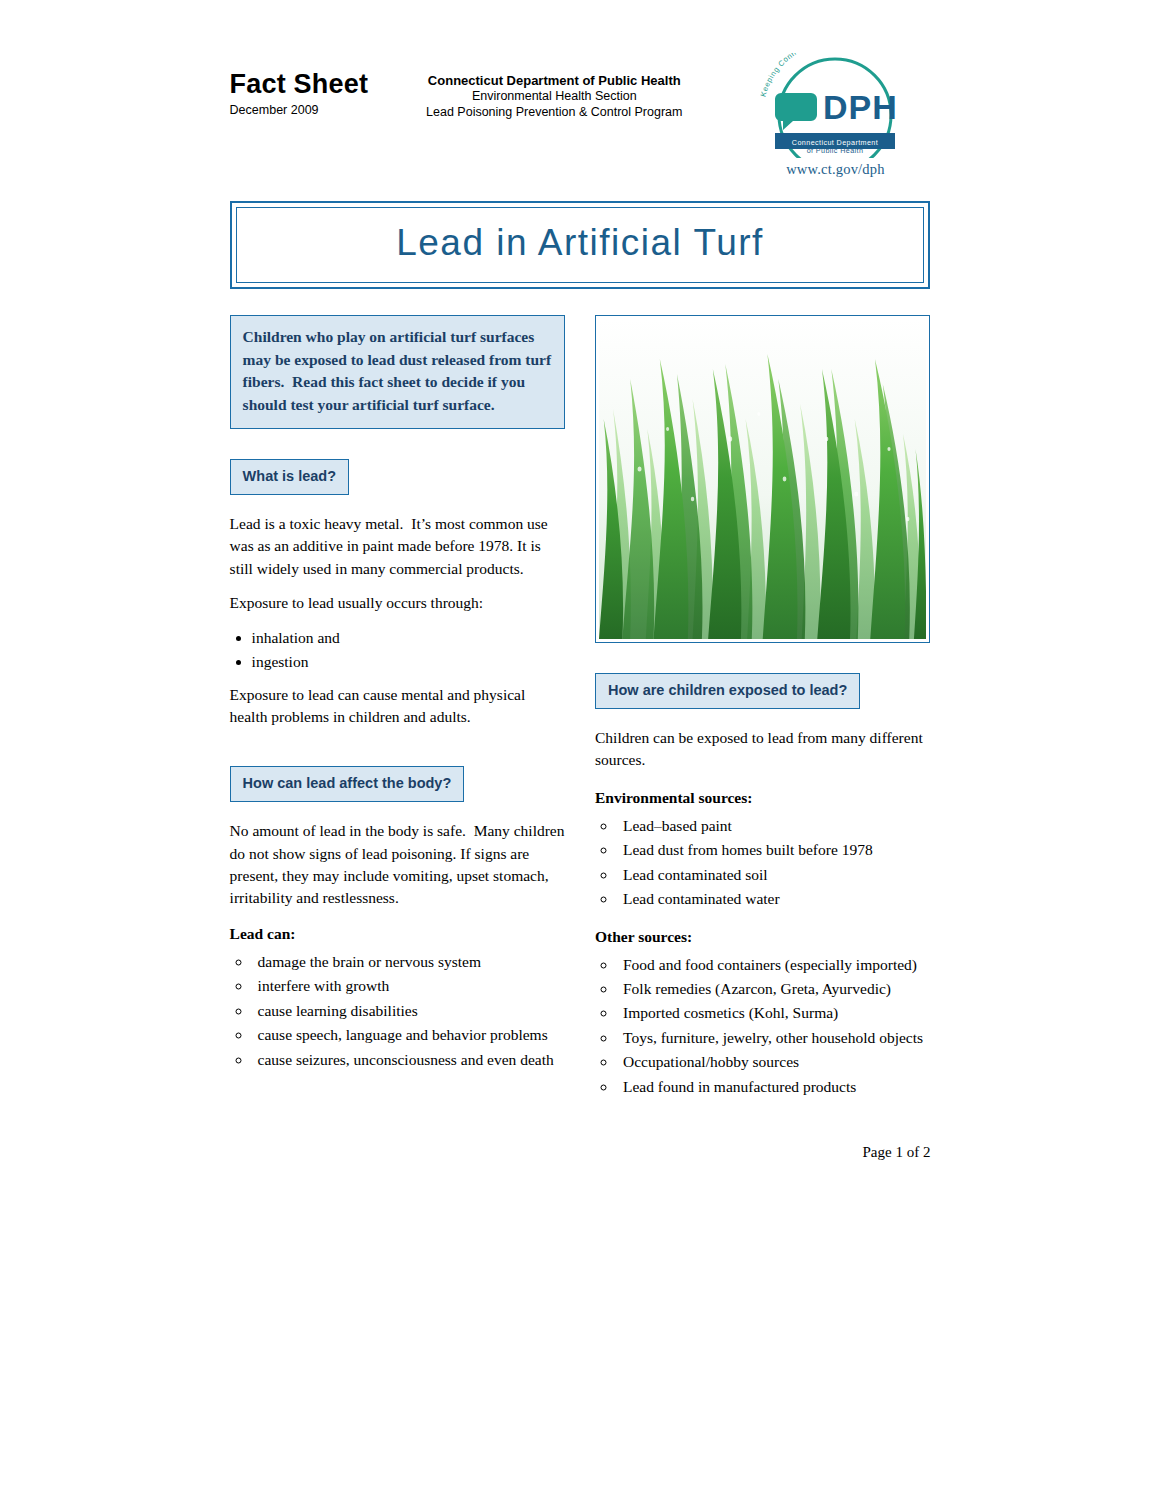Fact Sheet
December 2009
Connecticut Department of Public Health
Environmental Health Section
Lead Poisoning Prevention & Control Program
Keeping Connecticut Healthy DPH Connecticut Department of Public Health
www.ct.gov/dph
Lead in Artificial Turf
Children who play on artificial turf surfaces may be exposed to lead dust released from turf fibers. Read this fact sheet to decide if you should test your artificial turf surface.
What is lead?
Lead is a toxic heavy metal. It’s most common use was as an additive in paint made before 1978. It is still widely used in many commercial products.
Exposure to lead usually occurs through:
inhalation and
ingestion
Exposure to lead can cause mental and physical health problems in children and adults.
How can lead affect the body?
No amount of lead in the body is safe. Many children do not show signs of lead poisoning. If signs are present, they may include vomiting, upset stomach, irritability and restlessness.
Lead can:
damage the brain or nervous system
interfere with growth
cause learning disabilities
cause speech, language and behavior problems
cause seizures, unconsciousness and even death
How are children exposed to lead?
Children can be exposed to lead from many different sources.
Environmental sources:
Lead–based paint
Lead dust from homes built before 1978
Lead contaminated soil
Lead contaminated water
Other sources:
Food and food containers (especially imported)
Folk remedies (Azarcon, Greta, Ayurvedic)
Imported cosmetics (Kohl, Surma)
Toys, furniture, jewelry, other household objects
Occupational/hobby sources
Lead found in manufactured products
Page 1 of 2